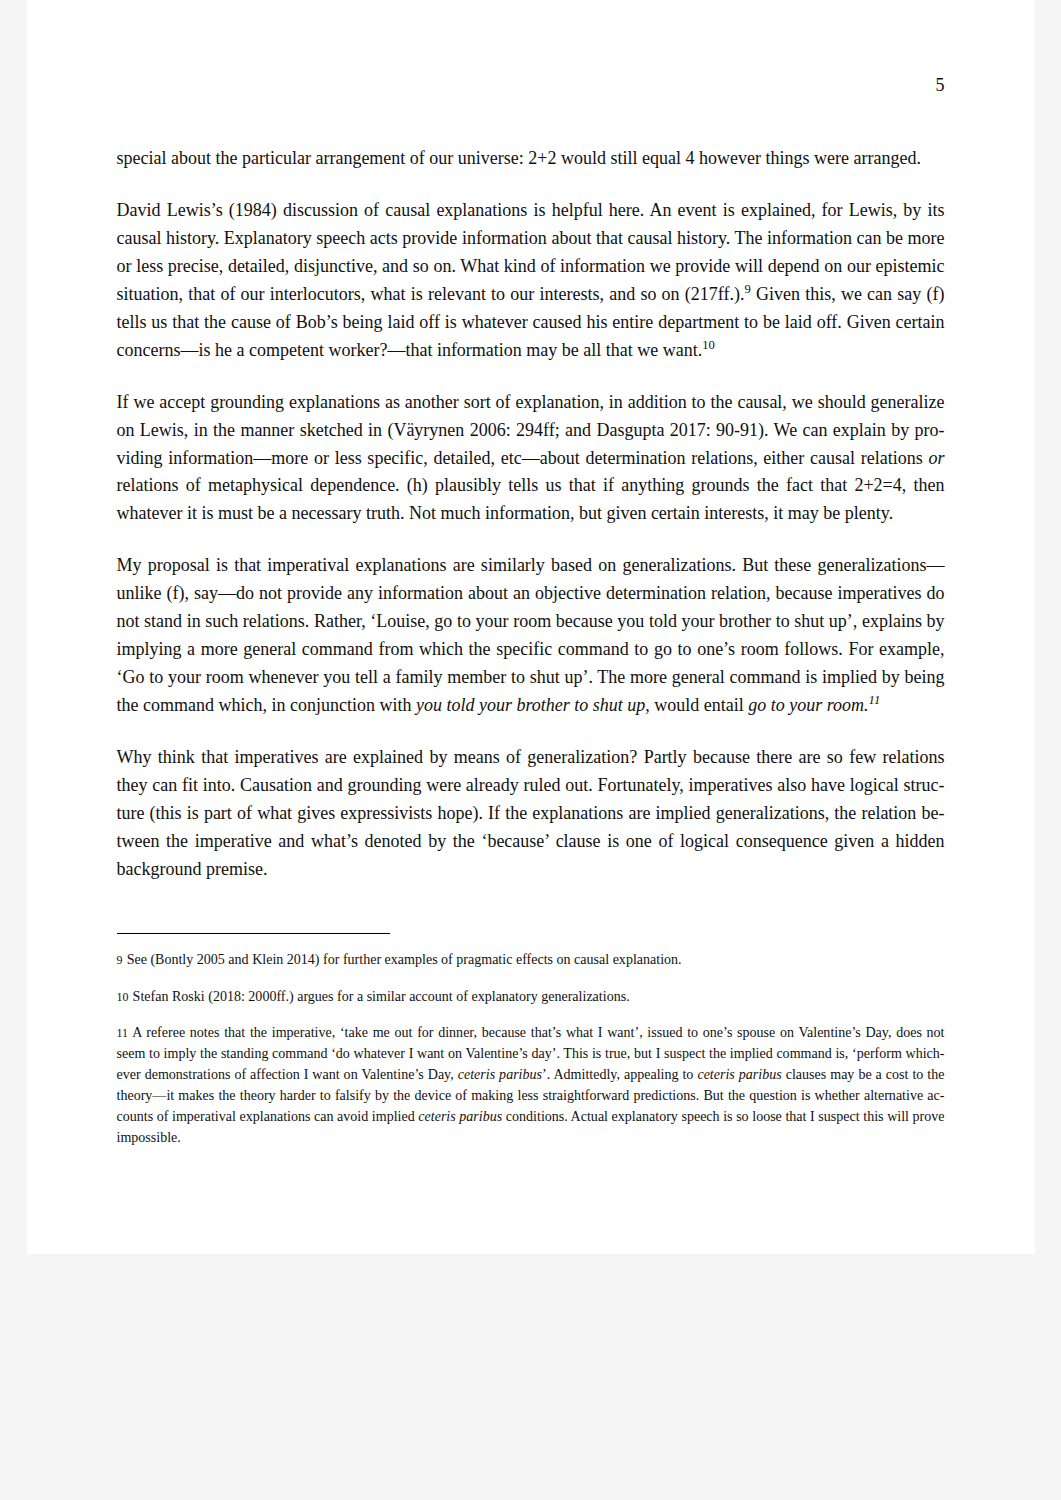5
special about the particular arrangement of our universe: 2+2 would still equal 4 however things were arranged.
David Lewis’s (1984) discussion of causal explanations is helpful here. An event is explained, for Lewis, by its causal history. Explanatory speech acts provide information about that causal history. The information can be more or less precise, detailed, disjunctive, and so on. What kind of information we provide will depend on our epistemic situation, that of our interlocutors, what is relevant to our interests, and so on (217ff.).9 Given this, we can say (f) tells us that the cause of Bob’s being laid off is whatever caused his entire department to be laid off. Given certain concerns—is he a competent worker?—that information may be all that we want.10
If we accept grounding explanations as another sort of explanation, in addition to the causal, we should generalize on Lewis, in the manner sketched in (Väyrynen 2006: 294ff; and Dasgupta 2017: 90-91). We can explain by providing information—more or less specific, detailed, etc—about determination relations, either causal relations or relations of metaphysical dependence. (h) plausibly tells us that if anything grounds the fact that 2+2=4, then whatever it is must be a necessary truth. Not much information, but given certain interests, it may be plenty.
My proposal is that imperatival explanations are similarly based on generalizations. But these generalizations—unlike (f), say—do not provide any information about an objective determination relation, because imperatives do not stand in such relations. Rather, ‘Louise, go to your room because you told your brother to shut up’, explains by implying a more general command from which the specific command to go to one’s room follows. For example, ‘Go to your room whenever you tell a family member to shut up’. The more general command is implied by being the command which, in conjunction with you told your brother to shut up, would entail go to your room.11
Why think that imperatives are explained by means of generalization? Partly because there are so few relations they can fit into. Causation and grounding were already ruled out. Fortunately, imperatives also have logical structure (this is part of what gives expressivists hope). If the explanations are implied generalizations, the relation between the imperative and what’s denoted by the ‘because’ clause is one of logical consequence given a hidden background premise.
9 See (Bontly 2005 and Klein 2014) for further examples of pragmatic effects on causal explanation.
10 Stefan Roski (2018: 2000ff.) argues for a similar account of explanatory generalizations.
11 A referee notes that the imperative, ‘take me out for dinner, because that’s what I want’, issued to one’s spouse on Valentine’s Day, does not seem to imply the standing command ‘do whatever I want on Valentine’s day’. This is true, but I suspect the implied command is, ‘perform whichever demonstrations of affection I want on Valentine’s Day, ceteris paribus’. Admittedly, appealing to ceteris paribus clauses may be a cost to the theory—it makes the theory harder to falsify by the device of making less straightforward predictions. But the question is whether alternative accounts of imperatival explanations can avoid implied ceteris paribus conditions. Actual explanatory speech is so loose that I suspect this will prove impossible.